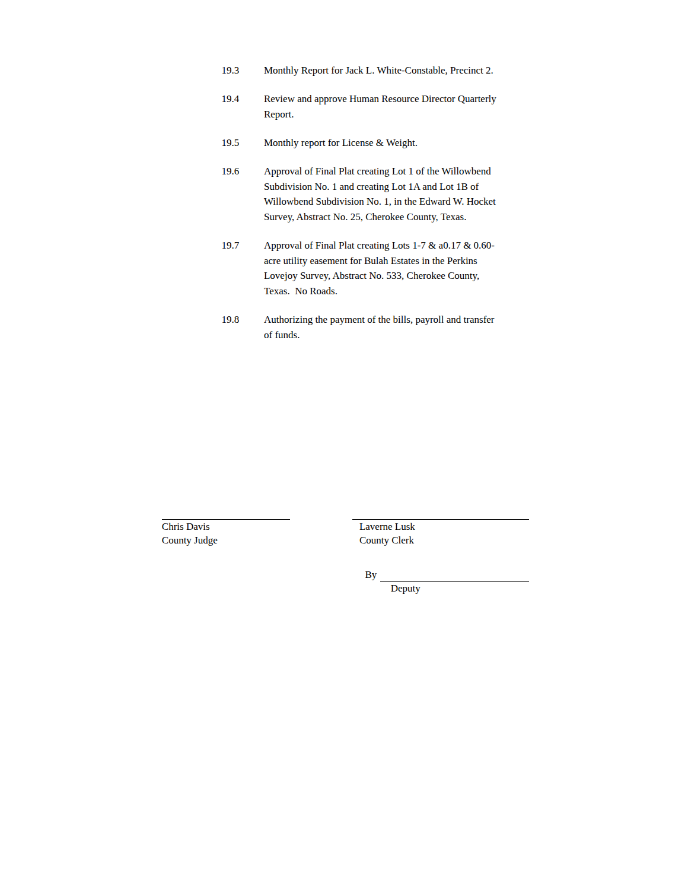19.3
Monthly Report for Jack L. White-Constable, Precinct 2.
19.4
Review and approve Human Resource Director Quarterly Report.
19.5
Monthly report for License & Weight.
19.6
Approval of Final Plat creating Lot 1 of the Willowbend Subdivision No. 1 and creating Lot 1A and Lot 1B of Willowbend Subdivision No. 1, in the Edward W. Hocket Survey, Abstract No. 25, Cherokee County, Texas.
19.7
Approval of Final Plat creating Lots 1-7 & a0.17 & 0.60-acre utility easement for Bulah Estates in the Perkins Lovejoy Survey, Abstract No. 533, Cherokee County, Texas. No Roads.
19.8
Authorizing the payment of the bills, payroll and transfer of funds.
Chris Davis
County Judge
Laverne Lusk
County Clerk
By
Deputy